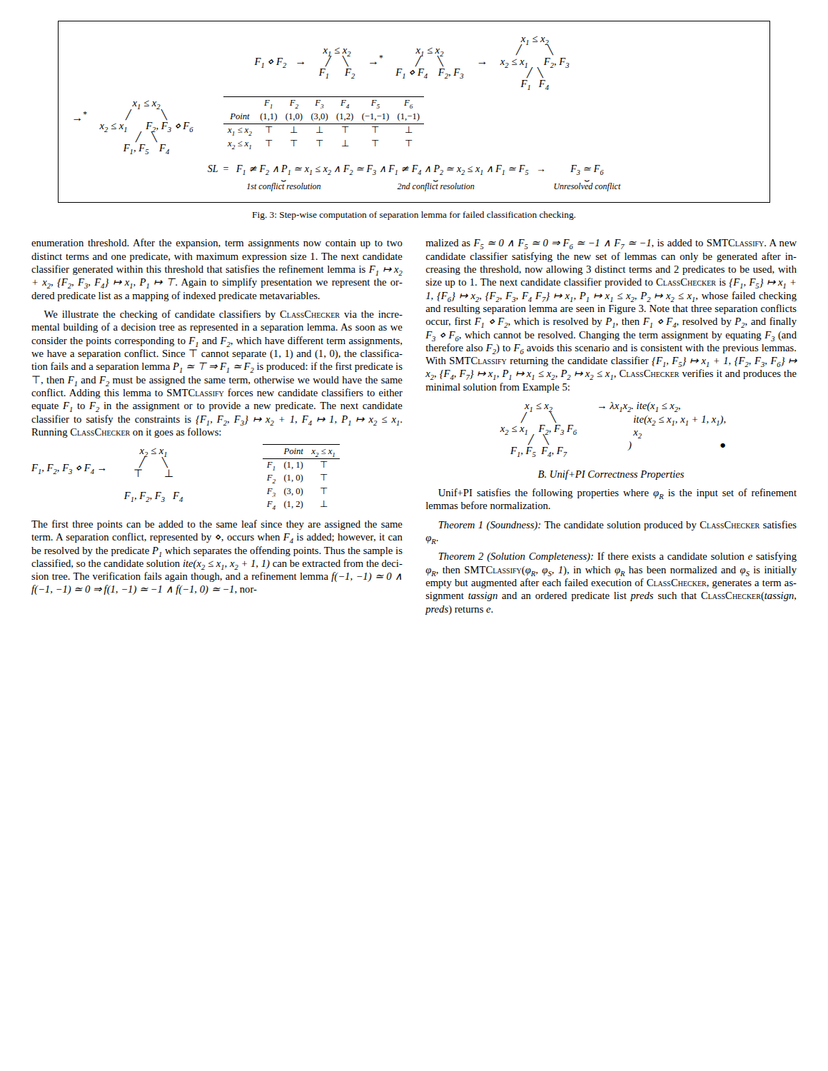F1 ⋄ F2 → x1 ≤ x2 ╱ ╲ F1 F2 →* x1 ≤ x2 ╱ ╲ F1 ⋄ F4 F2, F3 → x1 ≤ x2 ╱ ╲ x2 ≤ x1 F2, F3 ╱ ╲ F1 F4
→* x1 ≤ x2 ╱ ╲ x2 ≤ x1 F2, F3 ⋄ F6 ╱ ╲ F1, F5 F4
| | F 1 | F 2 | F 3 | F 4 | F 5 | F 6 |
| --- | --- | --- | --- | --- | --- | --- |
| Point | (1,1) | (1,0) | (3,0) | (1,2) | (−1,−1) | (1,−1) |
| x 1 ≤ x 2 | ⊤ | ⊥ | ⊥ | ⊤ | ⊤ | ⊥ |
| x 2 ≤ x 1 | ⊤ | ⊤ | ⊤ | ⊥ | ⊤ | ⊤ |
SL = F1 ≄ F2 ∧ P1 ≃ x1 ≤ x2 ⏟ 1st conflict resolution ∧ F2 ≃ F3 ∧ F1 ≄ F4 ∧ P2 ≃ x2 ≤ x1 ⏟ 2nd conflict resolution ∧ F1 ≃ F5 → F3 ≃ F6 ⏟ Unresolved conflict
Fig. 3: Step-wise computation of separation lemma for failed classification checking.
enumeration threshold. After the expansion, term assignments now contain up to two distinct terms and one predicate, with maximum expression size 1. The next candidate classifier generated within this threshold that satisfies the refinement lemma is F1 ↦ x2 + x2, {F2, F3, F4} ↦ x1, P1 ↦ ⊤. Again to simplify presentation we represent the ordered predicate list as a mapping of indexed predicate metavariables.
We illustrate the checking of candidate classifiers by ClassChecker via the incremental building of a decision tree as represented in a separation lemma. As soon as we consider the points corresponding to F1 and F2, which have different term assignments, we have a separation conflict. Since ⊤ cannot separate (1, 1) and (1, 0), the classification fails and a separation lemma P1 ≃ ⊤ ⇒ F1 ≃ F2 is produced: if the first predicate is ⊤, then F1 and F2 must be assigned the same term, otherwise we would have the same conflict. Adding this lemma to SMTClassify forces new candidate classifiers to either equate F1 to F2 in the assignment or to provide a new predicate. The next candidate classifier to satisfy the constraints is {F1, F2, F3} ↦ x2 + 1, F4 ↦ 1, P1 ↦ x2 ≤ x1. Running ClassChecker on it goes as follows:
F1, F2, F3 ⋄ F4 → x2 ≤ x1 ╱ ╲ ⊤ ⊥ F1, F2, F3 F4
| | Point | x 2 ≤ x 1 |
| --- | --- | --- |
| F 1 | (1, 1) | ⊤ |
| F 2 | (1, 0) | ⊤ |
| F 3 | (3, 0) | ⊤ |
| F 4 | (1, 2) | ⊥ |
The first three points can be added to the same leaf since they are assigned the same term. A separation conflict, represented by ⋄, occurs when F4 is added; however, it can be resolved by the predicate P1 which separates the offending points. Thus the sample is classified, so the candidate solution ite(x2 ≤ x1, x2 + 1, 1) can be extracted from the decision tree. The verification fails again though, and a refinement lemma f(−1, −1) ≃ 0 ∧ f(−1, −1) ≃ 0 ⇒ f(1, −1) ≃ −1 ∧ f(−1, 0) ≃ −1, nor-
malized as F5 ≃ 0 ∧ F5 ≃ 0 ⇒ F6 ≃ −1 ∧ F7 ≃ −1, is added to SMTClassify. A new candidate classifier satisfying the new set of lemmas can only be generated after increasing the threshold, now allowing 3 distinct terms and 2 predicates to be used, with size up to 1. The next candidate classifier provided to ClassChecker is {F1, F5} ↦ x1 + 1, {F6} ↦ x2, {F2, F3, F4 F7} ↦ x1, P1 ↦ x1 ≤ x2, P2 ↦ x2 ≤ x1, whose failed checking and resulting separation lemma are seen in Figure 3. Note that three separation conflicts occur, first F1 ⋄ F2, which is resolved by P1, then F1 ⋄ F4, resolved by P2, and finally F3 ⋄ F6, which cannot be resolved. Changing the term assignment by equating F3 (and therefore also F2) to F6 avoids this scenario and is consistent with the previous lemmas. With SMTClassify returning the candidate classifier {F1, F5} ↦ x1 + 1, {F2, F3, F6} ↦ x2, {F4, F7} ↦ x1, P1 ↦ x1 ≤ x2, P2 ↦ x2 ≤ x1, ClassChecker verifies it and produces the minimal solution from Example 5:
x1 ≤ x2 ╱ ╲ x2 ≤ x1 F2, F3 F6 ╱ ╲ F1, F5 F4, F7 → λx1x2. ite(x1 ≤ x2,
ite(x2 ≤ x1, x1 + 1, x1),
x2
) ●
B. Unif+PI Correctness Properties
Unif+PI satisfies the following properties where φR is the input set of refinement lemmas before normalization.
Theorem 1 (Soundness): The candidate solution produced by ClassChecker satisfies φR.
Theorem 2 (Solution Completeness): If there exists a candidate solution e satisfying φR, then SMTClassify(φR, φS, 1), in which φR has been normalized and φS is initially empty but augmented after each failed execution of ClassChecker, generates a term assignment tassign and an ordered predicate list preds such that ClassChecker(tassign, preds) returns e.